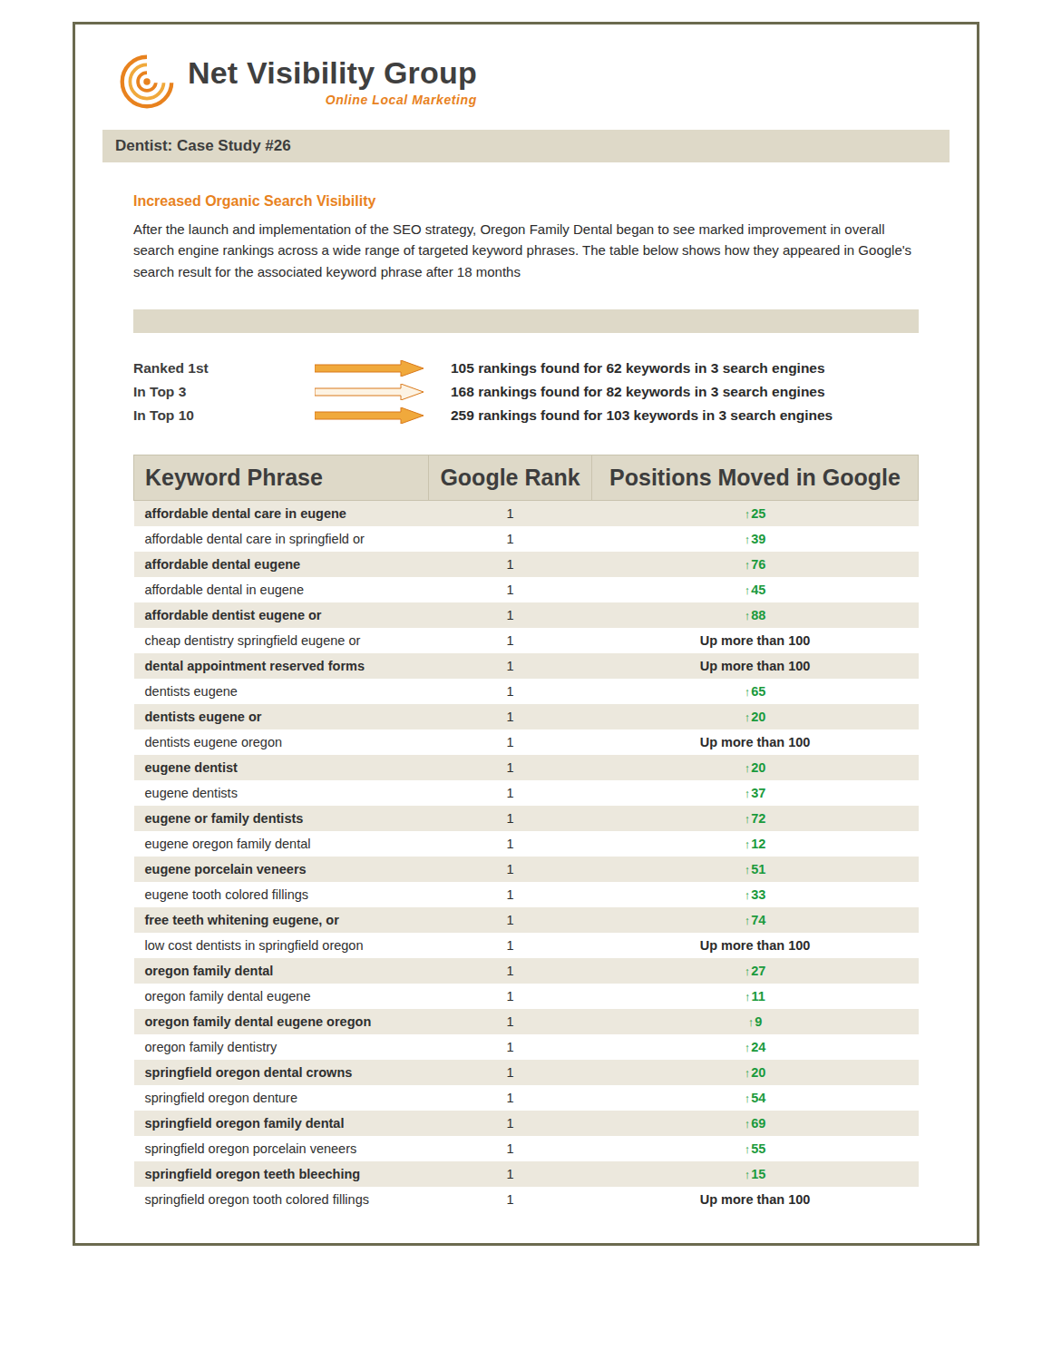Net Visibility Group
Online Local Marketing
Dentist: Case Study #26
Increased Organic Search Visibility
After the launch and implementation of the SEO strategy, Oregon Family Dental began to see marked improvement in overall search engine rankings across a wide range of targeted keyword phrases. The table below shows how they appeared in Google's search result for the associated keyword phrase after 18 months
| Ranked 1st | | 105 rankings found for 62 keywords in 3 search engines |
| In Top 3 | | 168 rankings found for 82 keywords in 3 search engines |
| In Top 10 | | 259 rankings found for 103 keywords in 3 search engines |
| Keyword Phrase | Google Rank | Positions Moved in Google |
| --- | --- | --- |
| affordable dental care in eugene | 1 | ↑ 25 |
| affordable dental care in springfield or | 1 | ↑ 39 |
| affordable dental eugene | 1 | ↑ 76 |
| affordable dental in eugene | 1 | ↑ 45 |
| affordable dentist eugene or | 1 | ↑ 88 |
| cheap dentistry springfield eugene or | 1 | Up more than 100 |
| dental appointment reserved forms | 1 | Up more than 100 |
| dentists eugene | 1 | ↑ 65 |
| dentists eugene or | 1 | ↑ 20 |
| dentists eugene oregon | 1 | Up more than 100 |
| eugene dentist | 1 | ↑ 20 |
| eugene dentists | 1 | ↑ 37 |
| eugene or family dentists | 1 | ↑ 72 |
| eugene oregon family dental | 1 | ↑ 12 |
| eugene porcelain veneers | 1 | ↑ 51 |
| eugene tooth colored fillings | 1 | ↑ 33 |
| free teeth whitening eugene, or | 1 | ↑ 74 |
| low cost dentists in springfield oregon | 1 | Up more than 100 |
| oregon family dental | 1 | ↑ 27 |
| oregon family dental eugene | 1 | ↑ 11 |
| oregon family dental eugene oregon | 1 | ↑ 9 |
| oregon family dentistry | 1 | ↑ 24 |
| springfield oregon dental crowns | 1 | ↑ 20 |
| springfield oregon denture | 1 | ↑ 54 |
| springfield oregon family dental | 1 | ↑ 69 |
| springfield oregon porcelain veneers | 1 | ↑ 55 |
| springfield oregon teeth bleeching | 1 | ↑ 15 |
| springfield oregon tooth colored fillings | 1 | Up more than 100 |